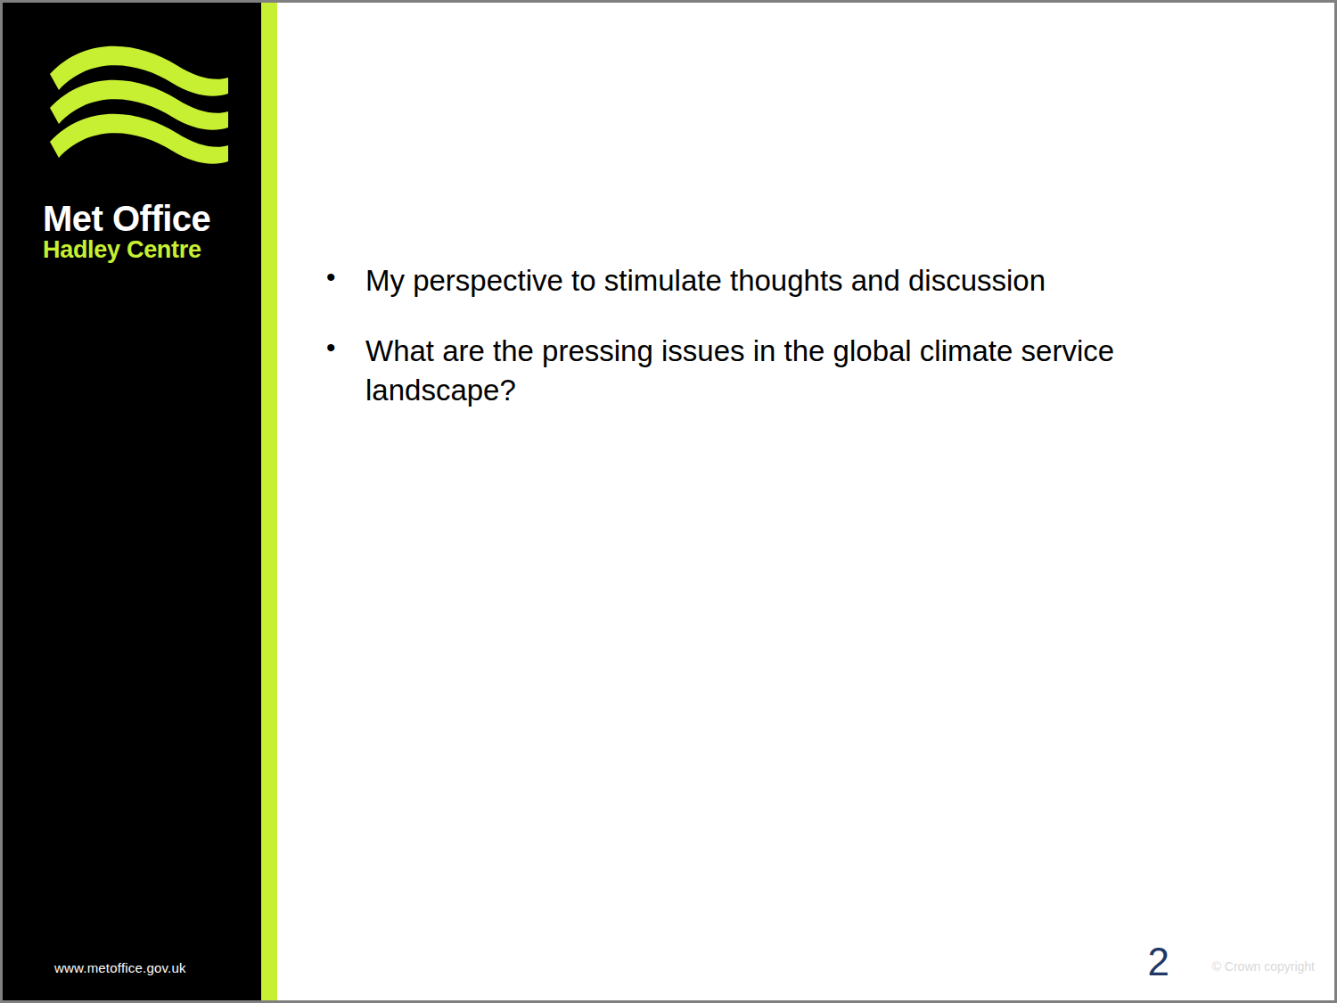Met Office
Hadley Centre
www.metoffice.gov.uk
My perspective to stimulate thoughts and discussion
What are the pressing issues in the global climate service landscape?
2
© Crown copyright